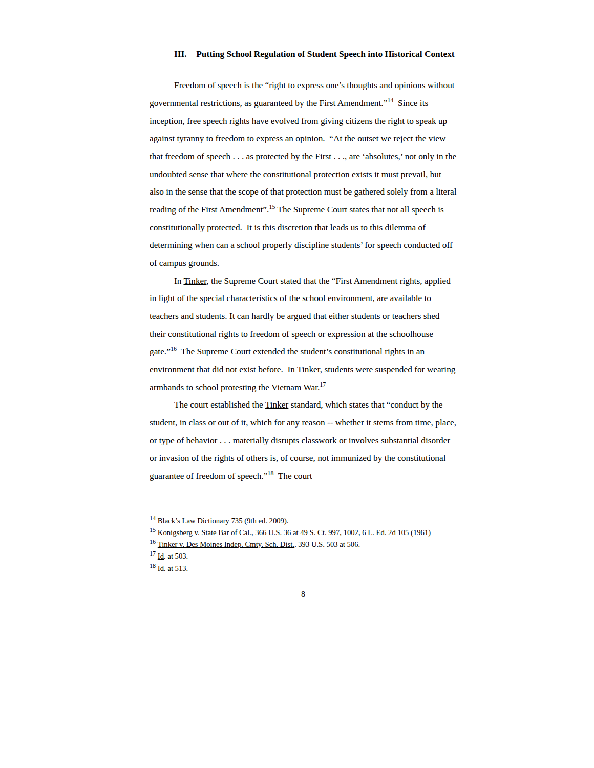III. Putting School Regulation of Student Speech into Historical Context
Freedom of speech is the “right to express one’s thoughts and opinions without governmental restrictions, as guaranteed by the First Amendment.”14 Since its inception, free speech rights have evolved from giving citizens the right to speak up against tyranny to freedom to express an opinion. “At the outset we reject the view that freedom of speech . . . as protected by the First . . ., are ‘absolutes,’ not only in the undoubted sense that where the constitutional protection exists it must prevail, but also in the sense that the scope of that protection must be gathered solely from a literal reading of the First Amendment”.15 The Supreme Court states that not all speech is constitutionally protected. It is this discretion that leads us to this dilemma of determining when can a school properly discipline students’ for speech conducted off of campus grounds.
In Tinker, the Supreme Court stated that the “First Amendment rights, applied in light of the special characteristics of the school environment, are available to teachers and students. It can hardly be argued that either students or teachers shed their constitutional rights to freedom of speech or expression at the schoolhouse gate.”16 The Supreme Court extended the student’s constitutional rights in an environment that did not exist before. In Tinker, students were suspended for wearing armbands to school protesting the Vietnam War.17
The court established the Tinker standard, which states that “conduct by the student, in class or out of it, which for any reason -- whether it stems from time, place, or type of behavior . . . materially disrupts classwork or involves substantial disorder or invasion of the rights of others is, of course, not immunized by the constitutional guarantee of freedom of speech.”18 The court
14 Black’s Law Dictionary 735 (9th ed. 2009).
15 Konigsberg v. State Bar of Cal., 366 U.S. 36 at 49 S. Ct. 997, 1002, 6 L. Ed. 2d 105 (1961)
16 Tinker v. Des Moines Indep. Cmty. Sch. Dist., 393 U.S. 503 at 506.
17 Id. at 503.
18 Id. at 513.
8